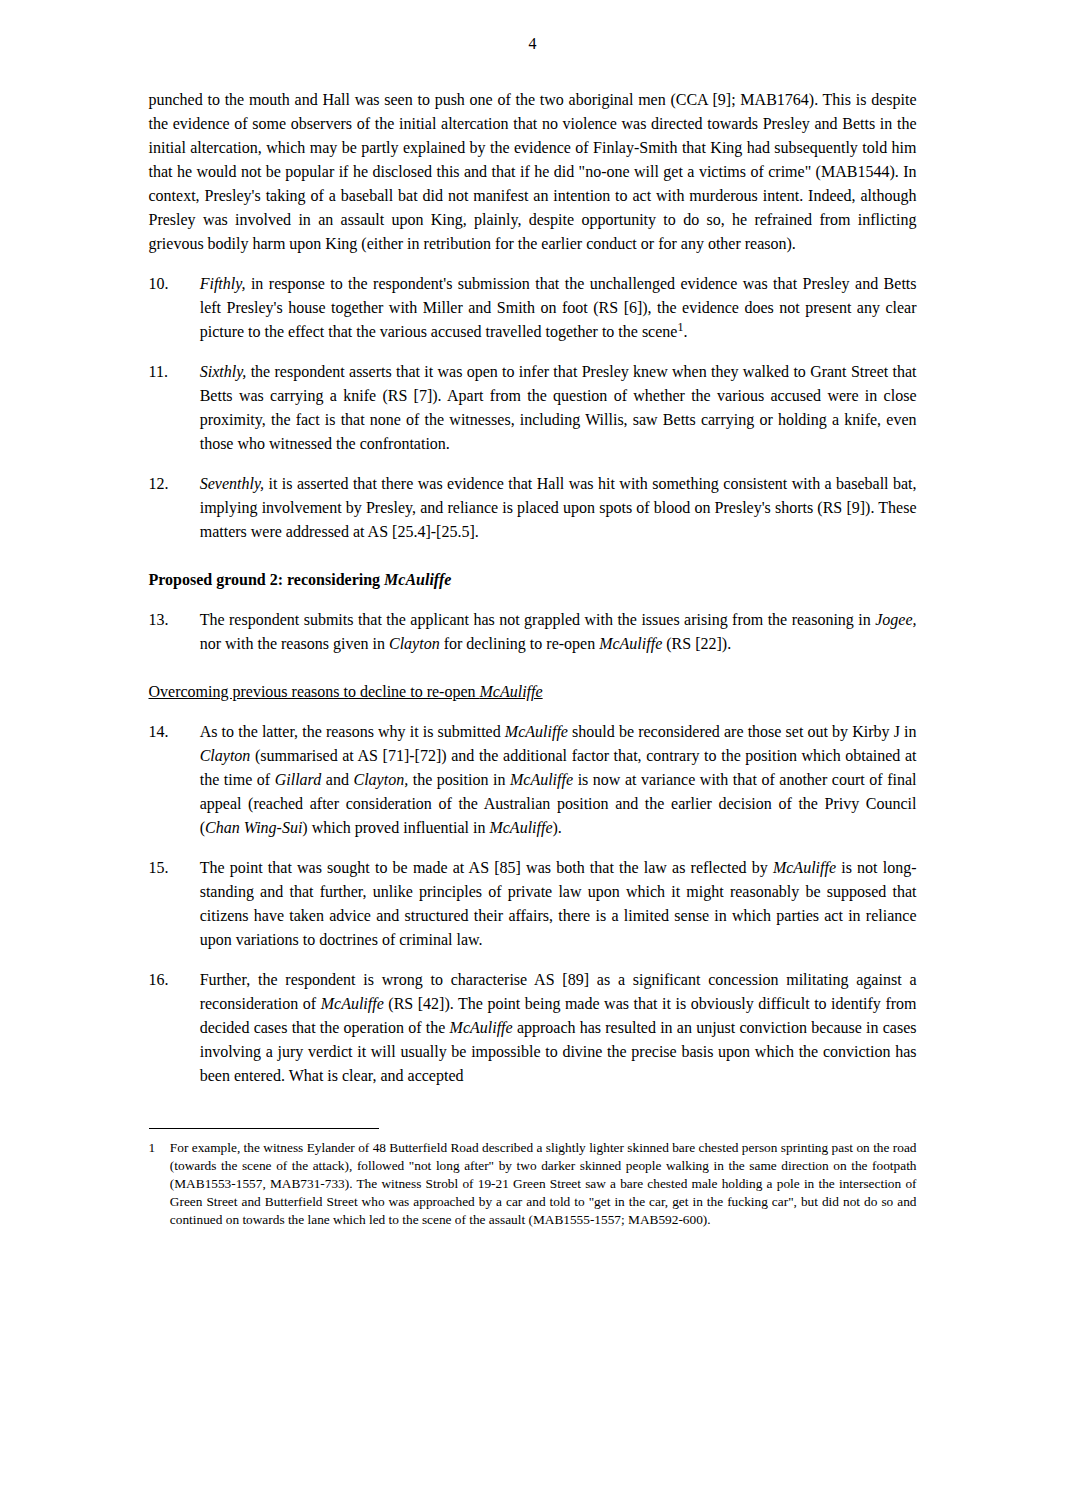4
punched to the mouth and Hall was seen to push one of the two aboriginal men (CCA [9]; MAB1764). This is despite the evidence of some observers of the initial altercation that no violence was directed towards Presley and Betts in the initial altercation, which may be partly explained by the evidence of Finlay-Smith that King had subsequently told him that he would not be popular if he disclosed this and that if he did "no-one will get a victims of crime" (MAB1544). In context, Presley's taking of a baseball bat did not manifest an intention to act with murderous intent. Indeed, although Presley was involved in an assault upon King, plainly, despite opportunity to do so, he refrained from inflicting grievous bodily harm upon King (either in retribution for the earlier conduct or for any other reason).
10. Fifthly, in response to the respondent's submission that the unchallenged evidence was that Presley and Betts left Presley's house together with Miller and Smith on foot (RS [6]), the evidence does not present any clear picture to the effect that the various accused travelled together to the scene1.
11. Sixthly, the respondent asserts that it was open to infer that Presley knew when they walked to Grant Street that Betts was carrying a knife (RS [7]). Apart from the question of whether the various accused were in close proximity, the fact is that none of the witnesses, including Willis, saw Betts carrying or holding a knife, even those who witnessed the confrontation.
12. Seventhly, it is asserted that there was evidence that Hall was hit with something consistent with a baseball bat, implying involvement by Presley, and reliance is placed upon spots of blood on Presley's shorts (RS [9]). These matters were addressed at AS [25.4]-[25.5].
Proposed ground 2: reconsidering McAuliffe
13. The respondent submits that the applicant has not grappled with the issues arising from the reasoning in Jogee, nor with the reasons given in Clayton for declining to re-open McAuliffe (RS [22]).
Overcoming previous reasons to decline to re-open McAuliffe
14. As to the latter, the reasons why it is submitted McAuliffe should be reconsidered are those set out by Kirby J in Clayton (summarised at AS [71]-[72]) and the additional factor that, contrary to the position which obtained at the time of Gillard and Clayton, the position in McAuliffe is now at variance with that of another court of final appeal (reached after consideration of the Australian position and the earlier decision of the Privy Council (Chan Wing-Sui) which proved influential in McAuliffe).
15. The point that was sought to be made at AS [85] was both that the law as reflected by McAuliffe is not long-standing and that further, unlike principles of private law upon which it might reasonably be supposed that citizens have taken advice and structured their affairs, there is a limited sense in which parties act in reliance upon variations to doctrines of criminal law.
16. Further, the respondent is wrong to characterise AS [89] as a significant concession militating against a reconsideration of McAuliffe (RS [42]). The point being made was that it is obviously difficult to identify from decided cases that the operation of the McAuliffe approach has resulted in an unjust conviction because in cases involving a jury verdict it will usually be impossible to divine the precise basis upon which the conviction has been entered. What is clear, and accepted
1 For example, the witness Eylander of 48 Butterfield Road described a slightly lighter skinned bare chested person sprinting past on the road (towards the scene of the attack), followed "not long after" by two darker skinned people walking in the same direction on the footpath (MAB1553-1557, MAB731-733). The witness Strobl of 19-21 Green Street saw a bare chested male holding a pole in the intersection of Green Street and Butterfield Street who was approached by a car and told to "get in the car, get in the fucking car", but did not do so and continued on towards the lane which led to the scene of the assault (MAB1555-1557; MAB592-600).